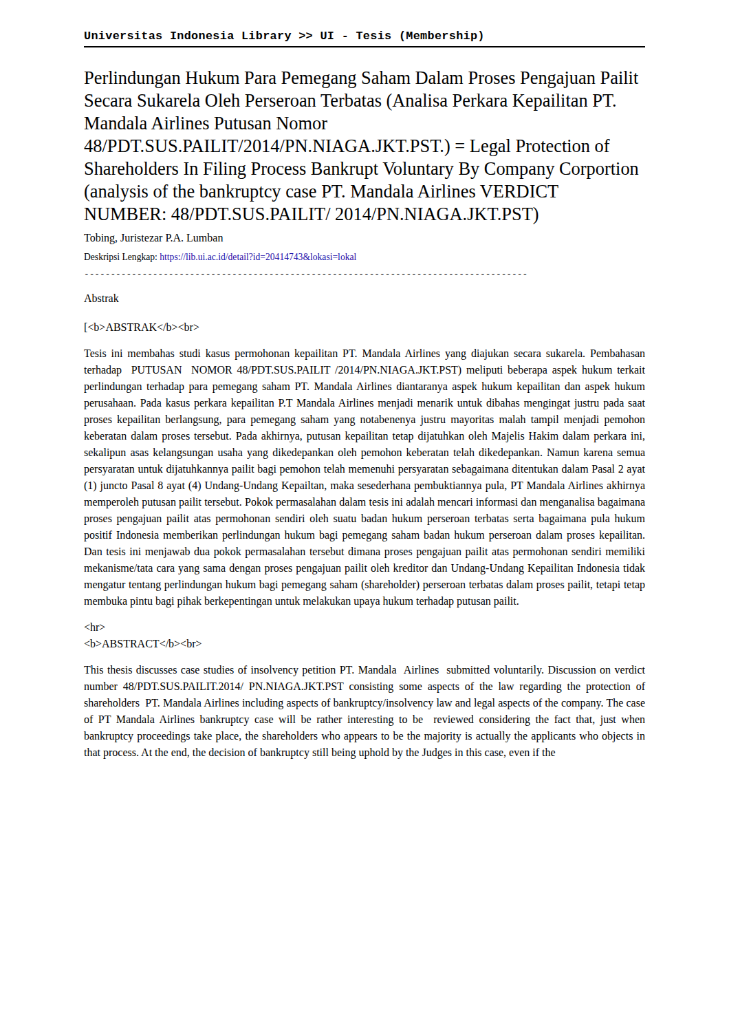Universitas Indonesia Library >> UI - Tesis (Membership)
Perlindungan Hukum Para Pemegang Saham Dalam Proses Pengajuan Pailit Secara Sukarela Oleh Perseroan Terbatas (Analisa Perkara Kepailitan PT. Mandala Airlines Putusan Nomor 48/PDT.SUS.PAILIT/2014/PN.NIAGA.JKT.PST.) = Legal Protection of Shareholders In Filing Process Bankrupt Voluntary By Company Corportion (analysis of the bankruptcy case PT. Mandala Airlines VERDICT NUMBER: 48/PDT.SUS.PAILIT/ 2014/PN.NIAGA.JKT.PST)
Tobing, Juristezar P.A. Lumban
Deskripsi Lengkap: https://lib.ui.ac.id/detail?id=20414743&lokasi=lokal
------------------------------------------------------------------------------------
Abstrak
[<b>ABSTRAK</b><br>
Tesis ini membahas studi kasus permohonan kepailitan PT. Mandala Airlines yang diajukan secara sukarela. Pembahasan terhadap PUTUSAN NOMOR 48/PDT.SUS.PAILIT /2014/PN.NIAGA.JKT.PST) meliputi beberapa aspek hukum terkait perlindungan terhadap para pemegang saham PT. Mandala Airlines diantaranya aspek hukum kepailitan dan aspek hukum perusahaan. Pada kasus perkara kepailitan P.T Mandala Airlines menjadi menarik untuk dibahas mengingat justru pada saat proses kepailitan berlangsung, para pemegang saham yang notabenenya justru mayoritas malah tampil menjadi pemohon keberatan dalam proses tersebut. Pada akhirnya, putusan kepailitan tetap dijatuhkan oleh Majelis Hakim dalam perkara ini, sekalipun asas kelangsungan usaha yang dikedepankan oleh pemohon keberatan telah dikedepankan. Namun karena semua persyaratan untuk dijatuhkannya pailit bagi pemohon telah memenuhi persyaratan sebagaimana ditentukan dalam Pasal 2 ayat (1) juncto Pasal 8 ayat (4) Undang-Undang Kepailtan, maka sesederhana pembuktiannya pula, PT Mandala Airlines akhirnya memperoleh putusan pailit tersebut. Pokok permasalahan dalam tesis ini adalah mencari informasi dan menganalisa bagaimana proses pengajuan pailit atas permohonan sendiri oleh suatu badan hukum perseroan terbatas serta bagaimana pula hukum positif Indonesia memberikan perlindungan hukum bagi pemegang saham badan hukum perseroan dalam proses kepailitan. Dan tesis ini menjawab dua pokok permasalahan tersebut dimana proses pengajuan pailit atas permohonan sendiri memiliki mekanisme/tata cara yang sama dengan proses pengajuan pailit oleh kreditor dan Undang-Undang Kepailitan Indonesia tidak mengatur tentang perlindungan hukum bagi pemegang saham (shareholder) perseroan terbatas dalam proses pailit, tetapi tetap membuka pintu bagi pihak berkepentingan untuk melakukan upaya hukum terhadap putusan pailit.
<hr>
<b>ABSTRACT</b><br>
This thesis discusses case studies of insolvency petition PT. Mandala Airlines submitted voluntarily. Discussion on verdict number 48/PDT.SUS.PAILIT.2014/ PN.NIAGA.JKT.PST consisting some aspects of the law regarding the protection of shareholders PT. Mandala Airlines including aspects of bankruptcy/insolvency law and legal aspects of the company. The case of PT Mandala Airlines bankruptcy case will be rather interesting to be reviewed considering the fact that, just when bankruptcy proceedings take place, the shareholders who appears to be the majority is actually the applicants who objects in that process. At the end, the decision of bankruptcy still being uphold by the Judges in this case, even if the